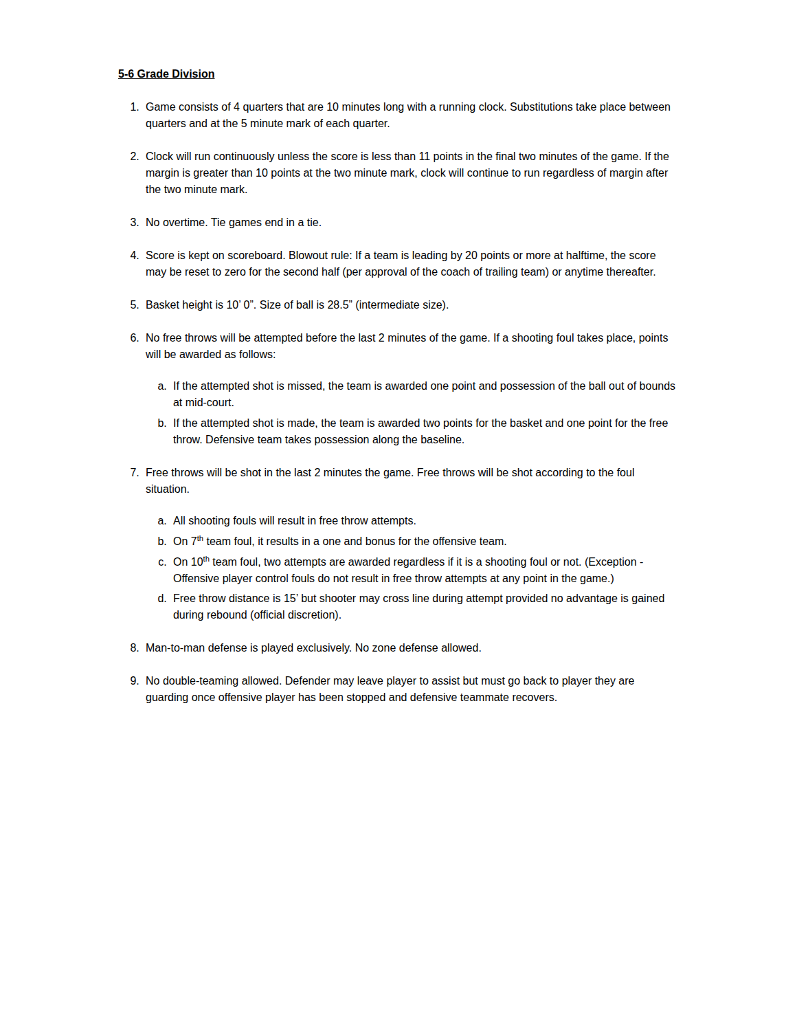5-6 Grade Division
Game consists of 4 quarters that are 10 minutes long with a running clock. Substitutions take place between quarters and at the 5 minute mark of each quarter.
Clock will run continuously unless the score is less than 11 points in the final two minutes of the game. If the margin is greater than 10 points at the two minute mark, clock will continue to run regardless of margin after the two minute mark.
No overtime. Tie games end in a tie.
Score is kept on scoreboard. Blowout rule: If a team is leading by 20 points or more at halftime, the score may be reset to zero for the second half (per approval of the coach of trailing team) or anytime thereafter.
Basket height is 10’ 0”. Size of ball is 28.5” (intermediate size).
No free throws will be attempted before the last 2 minutes of the game. If a shooting foul takes place, points will be awarded as follows:
If the attempted shot is missed, the team is awarded one point and possession of the ball out of bounds at mid-court.
If the attempted shot is made, the team is awarded two points for the basket and one point for the free throw. Defensive team takes possession along the baseline.
Free throws will be shot in the last 2 minutes the game. Free throws will be shot according to the foul situation.
All shooting fouls will result in free throw attempts.
On 7th team foul, it results in a one and bonus for the offensive team.
On 10th team foul, two attempts are awarded regardless if it is a shooting foul or not. (Exception - Offensive player control fouls do not result in free throw attempts at any point in the game.)
Free throw distance is 15’ but shooter may cross line during attempt provided no advantage is gained during rebound (official discretion).
Man-to-man defense is played exclusively. No zone defense allowed.
No double-teaming allowed. Defender may leave player to assist but must go back to player they are guarding once offensive player has been stopped and defensive teammate recovers.